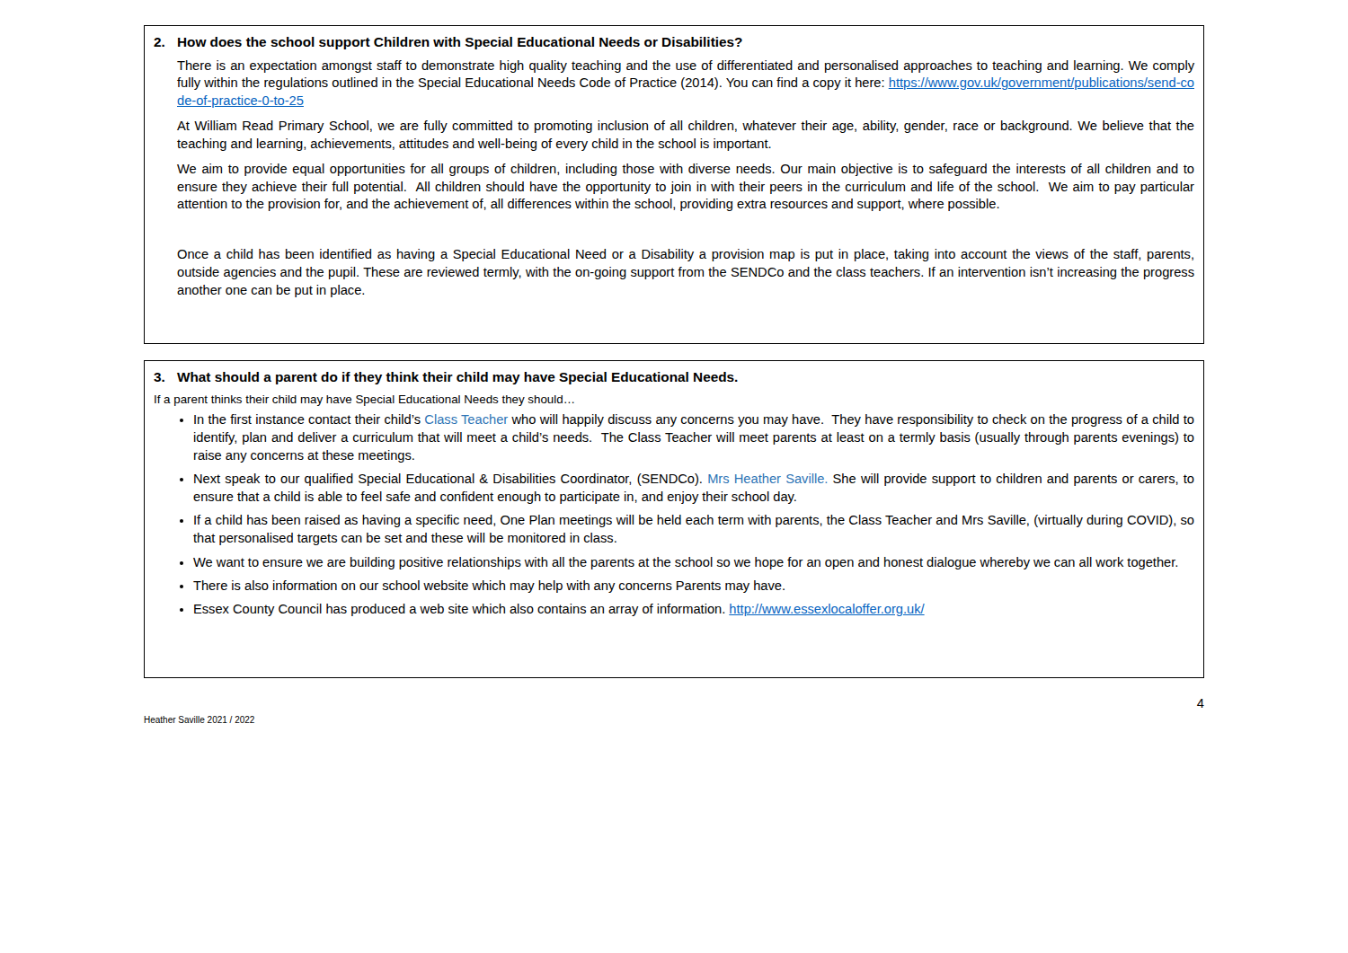2. How does the school support Children with Special Educational Needs or Disabilities?
There is an expectation amongst staff to demonstrate high quality teaching and the use of differentiated and personalised approaches to teaching and learning. We comply fully within the regulations outlined in the Special Educational Needs Code of Practice (2014). You can find a copy it here: https://www.gov.uk/government/publications/send-code-of-practice-0-to-25
At William Read Primary School, we are fully committed to promoting inclusion of all children, whatever their age, ability, gender, race or background. We believe that the teaching and learning, achievements, attitudes and well-being of every child in the school is important.
We aim to provide equal opportunities for all groups of children, including those with diverse needs. Our main objective is to safeguard the interests of all children and to ensure they achieve their full potential. All children should have the opportunity to join in with their peers in the curriculum and life of the school. We aim to pay particular attention to the provision for, and the achievement of, all differences within the school, providing extra resources and support, where possible.
Once a child has been identified as having a Special Educational Need or a Disability a provision map is put in place, taking into account the views of the staff, parents, outside agencies and the pupil. These are reviewed termly, with the on-going support from the SENDCo and the class teachers. If an intervention isn’t increasing the progress another one can be put in place.
3. What should a parent do if they think their child may have Special Educational Needs.
If a parent thinks their child may have Special Educational Needs they should…
In the first instance contact their child’s Class Teacher who will happily discuss any concerns you may have. They have responsibility to check on the progress of a child to identify, plan and deliver a curriculum that will meet a child’s needs. The Class Teacher will meet parents at least on a termly basis (usually through parents evenings) to raise any concerns at these meetings.
Next speak to our qualified Special Educational & Disabilities Coordinator, (SENDCo). Mrs Heather Saville. She will provide support to children and parents or carers, to ensure that a child is able to feel safe and confident enough to participate in, and enjoy their school day.
If a child has been raised as having a specific need, One Plan meetings will be held each term with parents, the Class Teacher and Mrs Saville, (virtually during COVID), so that personalised targets can be set and these will be monitored in class.
We want to ensure we are building positive relationships with all the parents at the school so we hope for an open and honest dialogue whereby we can all work together.
There is also information on our school website which may help with any concerns Parents may have.
Essex County Council has produced a web site which also contains an array of information. http://www.essexlocaloffer.org.uk/
Heather Saville 2021 / 2022 4